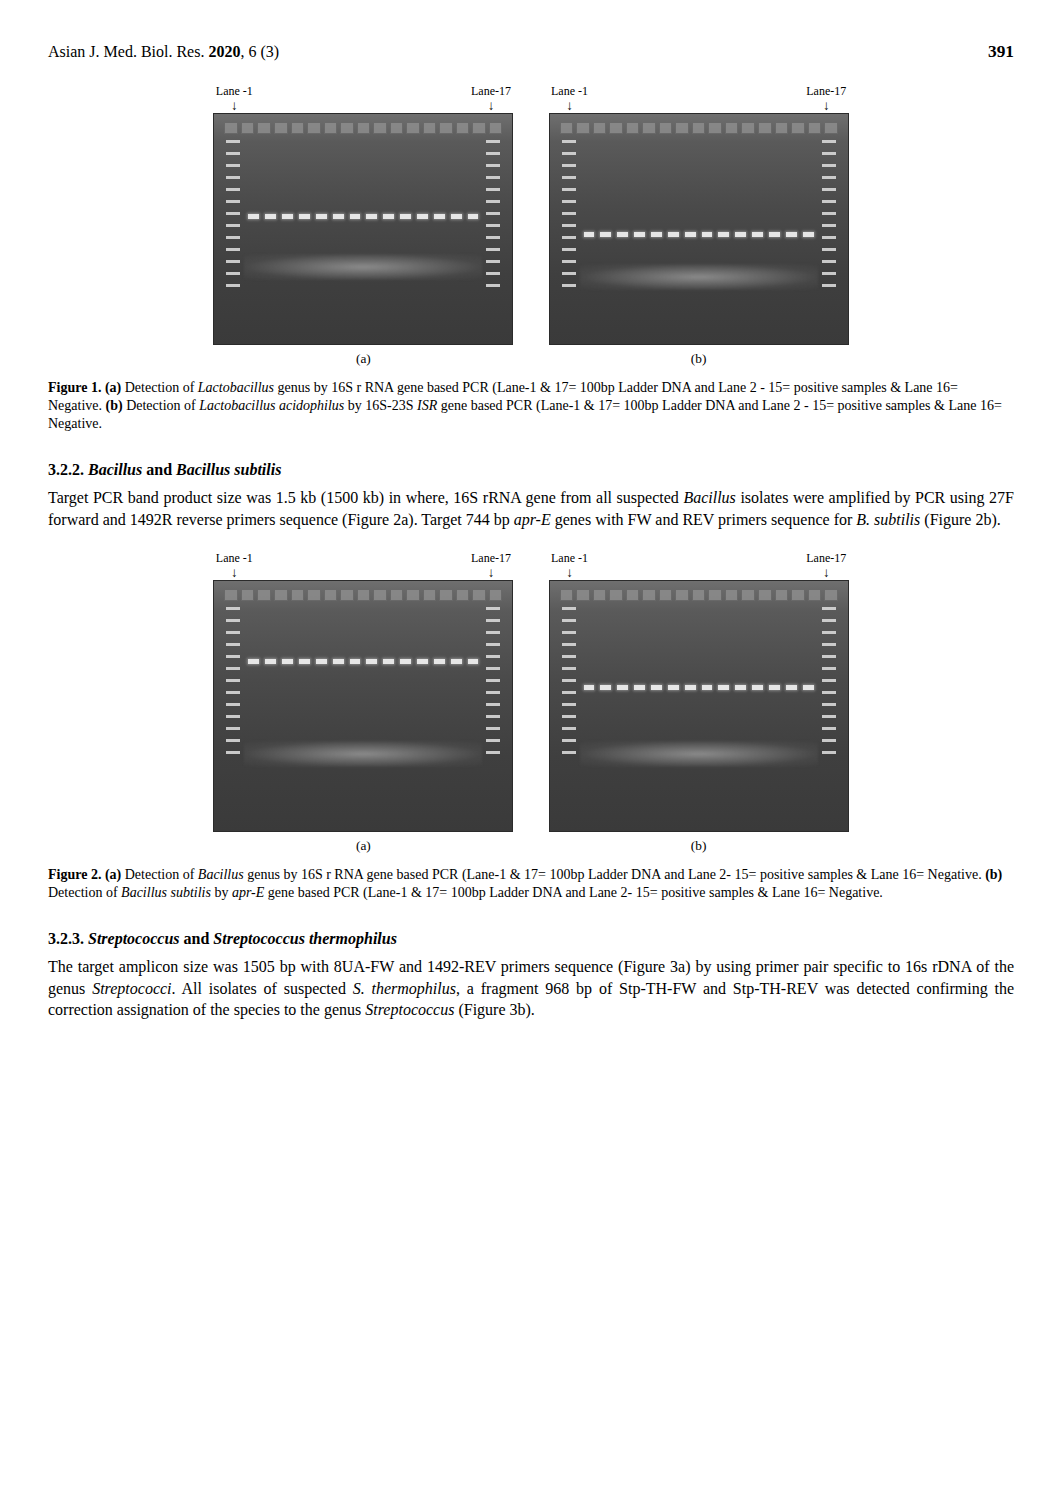Asian J. Med. Biol. Res. 2020, 6 (3)
391
Lane -1↓ Lane-17↓
1500bp
472bp
500bp
(a)
Lane -1↓ Lane-17↓
1500bp
210bp
500bp
500bp
(b)
Figure 1. (a) Detection of Lactobacillus genus by 16S r RNA gene based PCR (Lane-1 & 17= 100bp Ladder DNA and Lane 2 - 15= positive samples & Lane 16= Negative. (b) Detection of Lactobacillus acidophilus by 16S-23S ISR gene based PCR (Lane-1 & 17= 100bp Ladder DNA and Lane 2 - 15= positive samples & Lane 16= Negative.
3.2.2. Bacillus and Bacillus subtilis
Target PCR band product size was 1.5 kb (1500 kb) in where, 16S rRNA gene from all suspected Bacillus isolates were amplified by PCR using 27F forward and 1492R reverse primers sequence (Figure 2a). Target 744 bp apr-E genes with FW and REV primers sequence for B. subtilis (Figure 2b).
Lane -1↓ Lane-17↓
1500bp
500bp
(a)
Lane -1↓ Lane-17↓
1500bp
744bp
500bp
(b)
Figure 2. (a) Detection of Bacillus genus by 16S r RNA gene based PCR (Lane-1 & 17= 100bp Ladder DNA and Lane 2- 15= positive samples & Lane 16= Negative. (b) Detection of Bacillus subtilis by apr-E gene based PCR (Lane-1 & 17= 100bp Ladder DNA and Lane 2- 15= positive samples & Lane 16= Negative.
3.2.3. Streptococcus and Streptococcus thermophilus
The target amplicon size was 1505 bp with 8UA-FW and 1492-REV primers sequence (Figure 3a) by using primer pair specific to 16s rDNA of the genus Streptococci. All isolates of suspected S. thermophilus, a fragment 968 bp of Stp-TH-FW and Stp-TH-REV was detected confirming the correction assignation of the species to the genus Streptococcus (Figure 3b).